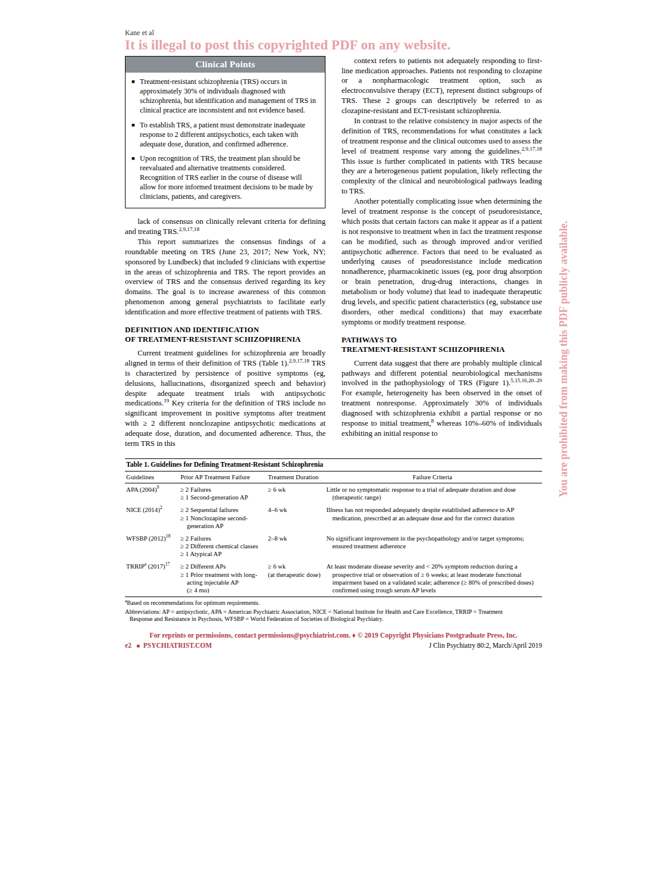Kane et al
It is illegal to post this copyrighted PDF on any website.
You are prohibited from making this PDF publicly available.
Clinical Points
Treatment-resistant schizophrenia (TRS) occurs in approximately 30% of individuals diagnosed with schizophrenia, but identification and management of TRS in clinical practice are inconsistent and not evidence based.
To establish TRS, a patient must demonstrate inadequate response to 2 different antipsychotics, each taken with adequate dose, duration, and confirmed adherence.
Upon recognition of TRS, the treatment plan should be reevaluated and alternative treatments considered. Recognition of TRS earlier in the course of disease will allow for more informed treatment decisions to be made by clinicians, patients, and caregivers.
lack of consensus on clinically relevant criteria for defining and treating TRS.2,9,17,18
This report summarizes the consensus findings of a roundtable meeting on TRS (June 23, 2017; New York, NY; sponsored by Lundbeck) that included 9 clinicians with expertise in the areas of schizophrenia and TRS. The report provides an overview of TRS and the consensus derived regarding its key domains. The goal is to increase awareness of this common phenomenon among general psychiatrists to facilitate early identification and more effective treatment of patients with TRS.
DEFINITION AND IDENTIFICATION
OF TREATMENT-RESISTANT SCHIZOPHRENIA
Current treatment guidelines for schizophrenia are broadly aligned in terms of their definition of TRS (Table 1).2,9,17,18 TRS is characterized by persistence of positive symptoms (eg, delusions, hallucinations, disorganized speech and behavior) despite adequate treatment trials with antipsychotic medications.19 Key criteria for the definition of TRS include no significant improvement in positive symptoms after treatment with ≥ 2 different nonclozapine antipsychotic medications at adequate dose, duration, and documented adherence. Thus, the term TRS in this
context refers to patients not adequately responding to first-line medication approaches. Patients not responding to clozapine or a nonpharmacologic treatment option, such as electroconvulsive therapy (ECT), represent distinct subgroups of TRS. These 2 groups can descriptively be referred to as clozapine-resistant and ECT-resistant schizophrenia.
In contrast to the relative consistency in major aspects of the definition of TRS, recommendations for what constitutes a lack of treatment response and the clinical outcomes used to assess the level of treatment response vary among the guidelines.2,9,17,18 This issue is further complicated in patients with TRS because they are a heterogeneous patient population, likely reflecting the complexity of the clinical and neurobiological pathways leading to TRS.
Another potentially complicating issue when determining the level of treatment response is the concept of pseudoresistance, which posits that certain factors can make it appear as if a patient is not responsive to treatment when in fact the treatment response can be modified, such as through improved and/or verified antipsychotic adherence. Factors that need to be evaluated as underlying causes of pseudoresistance include medication nonadherence, pharmacokinetic issues (eg, poor drug absorption or brain penetration, drug-drug interactions, changes in metabolism or body volume) that lead to inadequate therapeutic drug levels, and specific patient characteristics (eg, substance use disorders, other medical conditions) that may exacerbate symptoms or modify treatment response.
PATHWAYS TO
TREATMENT-RESISTANT SCHIZOPHRENIA
Current data suggest that there are probably multiple clinical pathways and different potential neurobiological mechanisms involved in the pathophysiology of TRS (Figure 1).5,15,16,20–29 For example, heterogeneity has been observed in the onset of treatment nonresponse. Approximately 30% of individuals diagnosed with schizophrenia exhibit a partial response or no response to initial treatment,8 whereas 10%–60% of individuals exhibiting an initial response to
Table 1. Guidelines for Defining Treatment-Resistant Schizophrenia
| Guidelines | Prior AP Treatment Failure | Treatment Duration | Failure Criteria |
| --- | --- | --- | --- |
| APA (2004) 9 | ≥ 2 Failures ≥ 1 Second-generation AP | ≥ 6 wk | Little or no symptomatic response to a trial of adequate duration and dose (therapeutic range) |
| NICE (2014) 2 | ≥ 2 Sequential failures ≥ 1 Nonclozapine second- generation AP | 4–6 wk | Illness has not responded adequately despite established adherence to AP medication, prescribed at an adequate dose and for the correct duration |
| WFSBP (2012) 18 | ≥ 2 Failures ≥ 2 Different chemical classes ≥ 1 Atypical AP | 2–8 wk | No significant improvement in the psychopathology and/or target symptoms; ensured treatment adherence |
| TRRIP a (2017) 17 | ≥ 2 Different APs ≥ 1 Prior treatment with long- acting injectable AP (≥ 4 mo) | ≥ 6 wk (at therapeutic dose) | At least moderate disease severity and < 20% symptom reduction during a prospective trial or observation of ≥ 6 weeks; at least moderate functional impairment based on a validated scale; adherence (≥ 80% of prescribed doses) confirmed using trough serum AP levels |
aBased on recommendations for optimum requirements.
Abbreviations: AP = antipsychotic, APA = American Psychiatric Association, NICE = National Institute for Health and Care Excellence, TRRIP = Treatment
Response and Resistance in Psychosis, WFSBP = World Federation of Societies of Biological Psychiatry.
For reprints or permissions, contact permissions@psychiatrist.com. ♦ © 2019 Copyright Physicians Postgraduate Press, Inc.
e2 ■ PSYCHIATRIST.COM
J Clin Psychiatry 80:2, March/April 2019